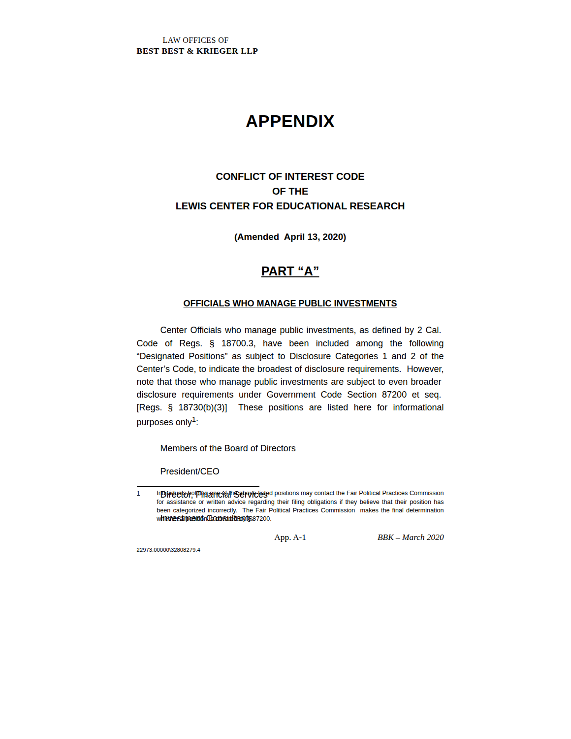LAW OFFICES OF
BEST BEST & KRIEGER LLP
APPENDIX
CONFLICT OF INTEREST CODE
OF THE
LEWIS CENTER FOR EDUCATIONAL RESEARCH
(Amended April 13, 2020)
PART “A”
OFFICIALS WHO MANAGE PUBLIC INVESTMENTS
Center Officials who manage public investments, as defined by 2 Cal. Code of Regs. § 18700.3, have been included among the following “Designated Positions” as subject to Disclosure Categories 1 and 2 of the Center’s Code, to indicate the broadest of disclosure requirements. However, note that those who manage public investments are subject to even broader disclosure requirements under Government Code Section 87200 et seq. [Regs. § 18730(b)(3)] These positions are listed here for informational purposes only1:
Members of the Board of Directors
President/CEO
Director, Financial Services
Investment Consultants
1
Individuals holding one of the above-listed positions may contact the Fair Political Practices Commission for assistance or written advice regarding their filing obligations if they believe that their position has been categorized incorrectly. The Fair Political Practices Commission makes the final determination whether a position is covered by § 87200.
App. A-1
BBK – March 2020
22973.00000\32808279.4